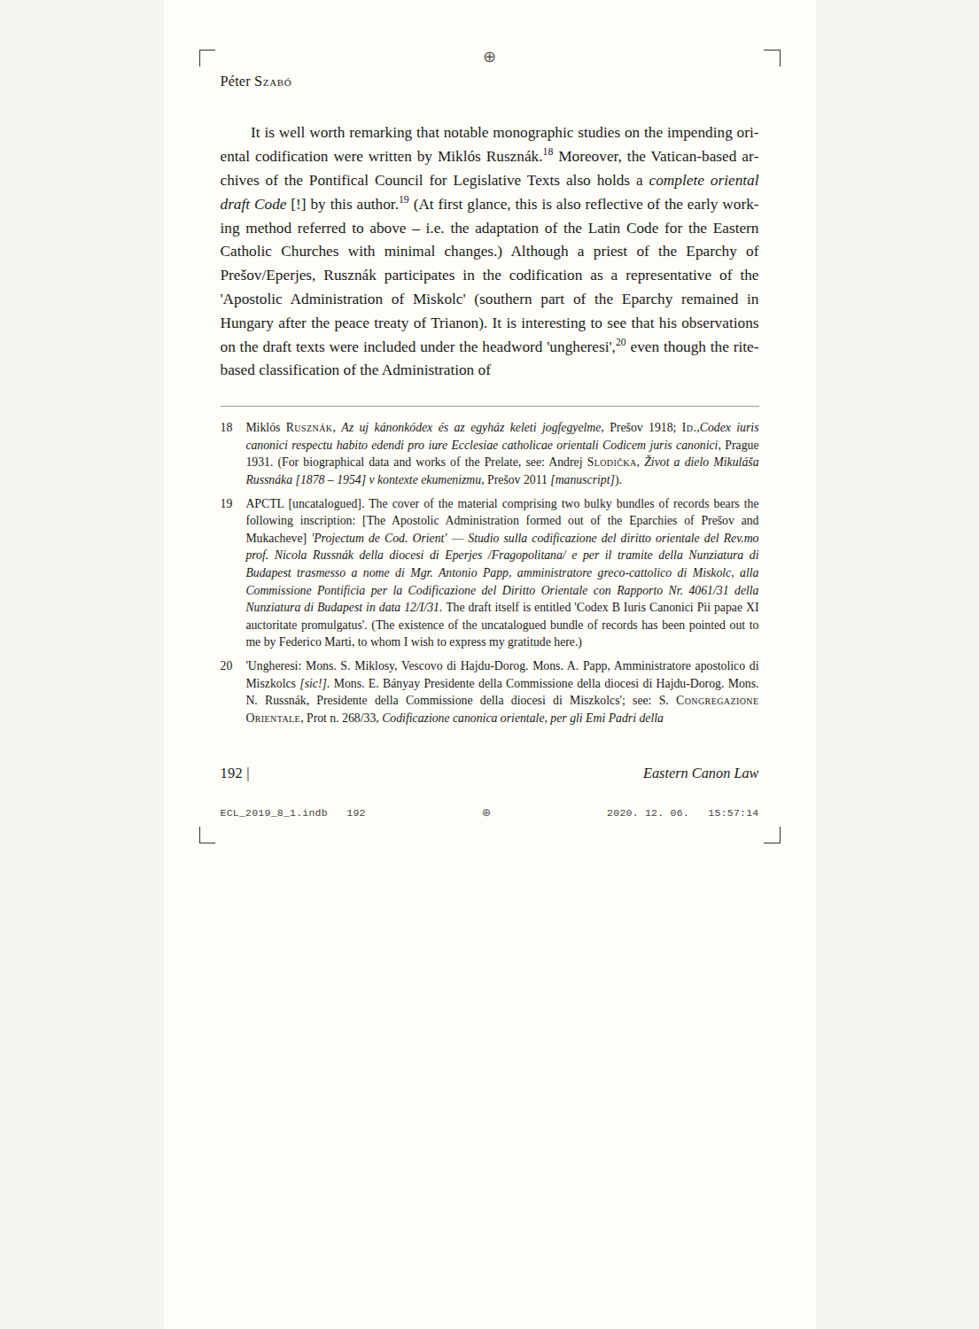⊕
Péter Szabó
It is well worth remarking that notable monographic studies on the impending oriental codification were written by Miklós Rusznák.18 Moreover, the Vatican-based archives of the Pontifical Council for Legislative Texts also holds a complete oriental draft Code [!] by this author.19 (At first glance, this is also reflective of the early working method referred to above – i.e. the adaptation of the Latin Code for the Eastern Catholic Churches with minimal changes.) Although a priest of the Eparchy of Prešov/Eperjes, Rusznák participates in the codification as a representative of the 'Apostolic Administration of Miskolc' (southern part of the Eparchy remained in Hungary after the peace treaty of Trianon). It is interesting to see that his observations on the draft texts were included under the headword 'ungheresi',20 even though the rite-based classification of the Administration of
Miklós Rusznák, Az uj kánonkódex és az egyház keleti jogfegyelme, Prešov 1918; Id.,Codex iuris canonici respectu habito edendi pro iure Ecclesiae catholicae orientali Codicem juris canonici, Prague 1931. (For biographical data and works of the Prelate, see: Andrej Slodička, Život a dielo Mikuláša Russnáka [1878 – 1954] v kontexte ekumenizmu, Prešov 2011 [manuscript]).
APCTL [uncatalogued]. The cover of the material comprising two bulky bundles of records bears the following inscription: [The Apostolic Administration formed out of the Eparchies of Prešov and Mukacheve] 'Projectum de Cod. Orient' — Studio sulla codificazione del diritto orientale del Rev.mo prof. Nicola Russnák della diocesi di Eperjes /Fragopolitana/ e per il tramite della Nunziatura di Budapest trasmesso a nome di Mgr. Antonio Papp, amministratore greco-cattolico di Miskolc, alla Commissione Pontificia per la Codificazione del Diritto Orientale con Rapporto Nr. 4061/31 della Nunziatura di Budapest in data 12/I/31. The draft itself is entitled 'Codex B Iuris Canonici Pii papae XI auctoritate promulgatus'. (The existence of the uncatalogued bundle of records has been pointed out to me by Federico Marti, to whom I wish to express my gratitude here.)
'Ungheresi: Mons. S. Miklosy, Vescovo di Hajdu-Dorog. Mons. A. Papp, Amministratore apostolico di Miszkolcs [sic!]. Mons. E. Bányay Presidente della Commissione della diocesi di Hajdu-Dorog. Mons. N. Russnák, Presidente della Commissione della diocesi di Miszkolcs'; see: S. Congregazione Orientale, Prot n. 268/33, Codificazione canonica orientale, per gli Emi Padri della
192 | Eastern Canon Law
ECL_2019_8_1.indb 192 ⊕ 2020. 12. 06. 15:57:14